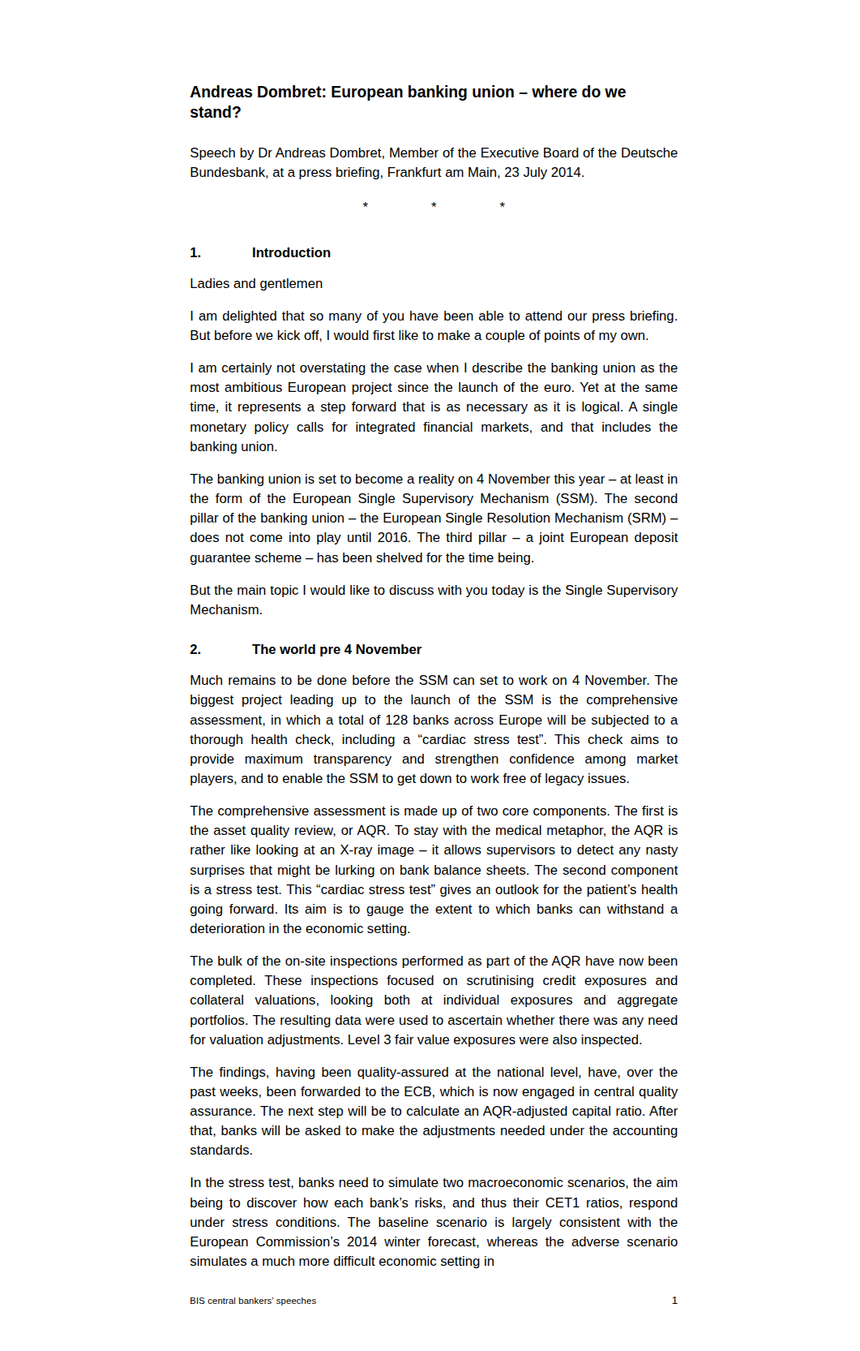Andreas Dombret: European banking union – where do we stand?
Speech by Dr Andreas Dombret, Member of the Executive Board of the Deutsche Bundesbank, at a press briefing, Frankfurt am Main, 23 July 2014.
* * *
1. Introduction
Ladies and gentlemen
I am delighted that so many of you have been able to attend our press briefing. But before we kick off, I would first like to make a couple of points of my own.
I am certainly not overstating the case when I describe the banking union as the most ambitious European project since the launch of the euro. Yet at the same time, it represents a step forward that is as necessary as it is logical. A single monetary policy calls for integrated financial markets, and that includes the banking union.
The banking union is set to become a reality on 4 November this year – at least in the form of the European Single Supervisory Mechanism (SSM). The second pillar of the banking union – the European Single Resolution Mechanism (SRM) – does not come into play until 2016. The third pillar – a joint European deposit guarantee scheme – has been shelved for the time being.
But the main topic I would like to discuss with you today is the Single Supervisory Mechanism.
2. The world pre 4 November
Much remains to be done before the SSM can set to work on 4 November. The biggest project leading up to the launch of the SSM is the comprehensive assessment, in which a total of 128 banks across Europe will be subjected to a thorough health check, including a “cardiac stress test”. This check aims to provide maximum transparency and strengthen confidence among market players, and to enable the SSM to get down to work free of legacy issues.
The comprehensive assessment is made up of two core components. The first is the asset quality review, or AQR. To stay with the medical metaphor, the AQR is rather like looking at an X-ray image – it allows supervisors to detect any nasty surprises that might be lurking on bank balance sheets. The second component is a stress test. This “cardiac stress test” gives an outlook for the patient’s health going forward. Its aim is to gauge the extent to which banks can withstand a deterioration in the economic setting.
The bulk of the on-site inspections performed as part of the AQR have now been completed. These inspections focused on scrutinising credit exposures and collateral valuations, looking both at individual exposures and aggregate portfolios. The resulting data were used to ascertain whether there was any need for valuation adjustments. Level 3 fair value exposures were also inspected.
The findings, having been quality-assured at the national level, have, over the past weeks, been forwarded to the ECB, which is now engaged in central quality assurance. The next step will be to calculate an AQR-adjusted capital ratio. After that, banks will be asked to make the adjustments needed under the accounting standards.
In the stress test, banks need to simulate two macroeconomic scenarios, the aim being to discover how each bank’s risks, and thus their CET1 ratios, respond under stress conditions. The baseline scenario is largely consistent with the European Commission’s 2014 winter forecast, whereas the adverse scenario simulates a much more difficult economic setting in
BIS central bankers’ speeches 1